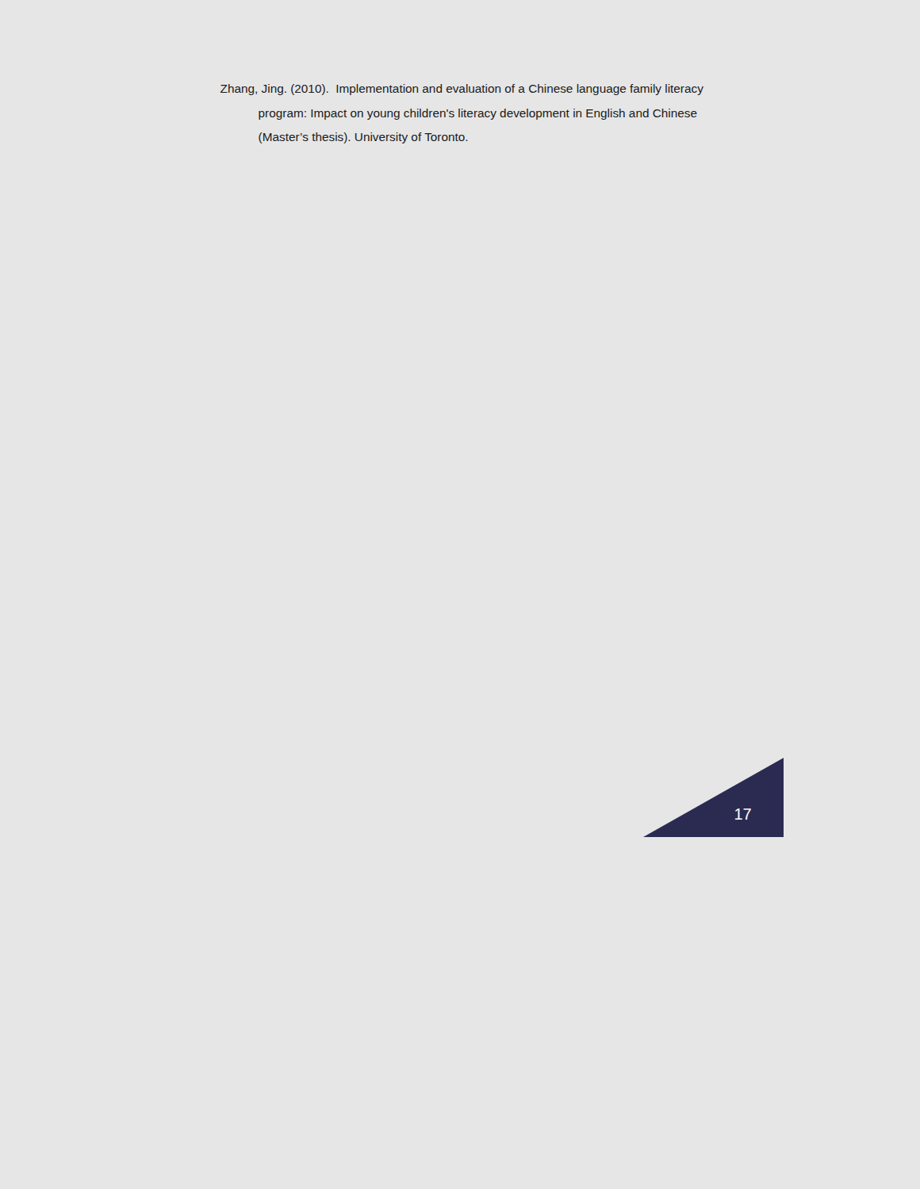Zhang, Jing. (2010). Implementation and evaluation of a Chinese language family literacy program: Impact on young children's literacy development in English and Chinese (Master’s thesis). University of Toronto.
17